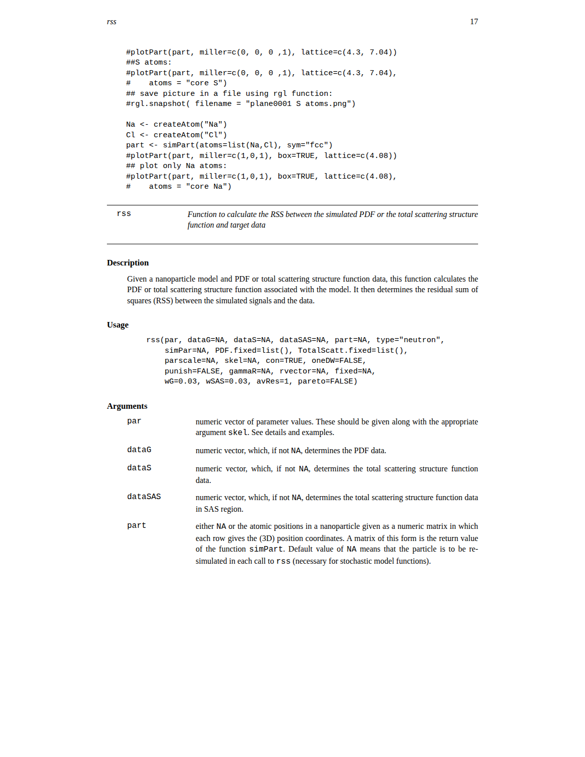rss 17
#plotPart(part, miller=c(0, 0, 0 ,1), lattice=c(4.3, 7.04))
##S atoms:
#plotPart(part, miller=c(0, 0, 0 ,1), lattice=c(4.3, 7.04),
#    atoms = "core S")
## save picture in a file using rgl function:
#rgl.snapshot( filename = "plane0001 S atoms.png")

Na <- createAtom("Na")
Cl <- createAtom("Cl")
part <- simPart(atoms=list(Na,Cl), sym="fcc")
#plotPart(part, miller=c(1,0,1), box=TRUE, lattice=c(4.08))
## plot only Na atoms:
#plotPart(part, miller=c(1,0,1), box=TRUE, lattice=c(4.08),
#    atoms = "core Na")
rss
Function to calculate the RSS between the simulated PDF or the total scattering structure function and target data
Description
Given a nanoparticle model and PDF or total scattering structure function data, this function calculates the PDF or total scattering structure function associated with the model. It then determines the residual sum of squares (RSS) between the simulated signals and the data.
Usage
rss(par, dataG=NA, dataS=NA, dataSAS=NA, part=NA, type="neutron",
    simPar=NA, PDF.fixed=list(), TotalScatt.fixed=list(),
    parscale=NA, skel=NA, con=TRUE, oneDW=FALSE,
    punish=FALSE, gammaR=NA, rvector=NA, fixed=NA,
    wG=0.03, wSAS=0.03, avRes=1, pareto=FALSE)
Arguments
par
numeric vector of parameter values. These should be given along with the appropriate argument skel. See details and examples.
dataG
numeric vector, which, if not NA, determines the PDF data.
dataS
numeric vector, which, if not NA, determines the total scattering structure function data.
dataSAS
numeric vector, which, if not NA, determines the total scattering structure function data in SAS region.
part
either NA or the atomic positions in a nanoparticle given as a numeric matrix in which each row gives the (3D) position coordinates. A matrix of this form is the return value of the function simPart. Default value of NA means that the particle is to be re-simulated in each call to rss (necessary for stochastic model functions).